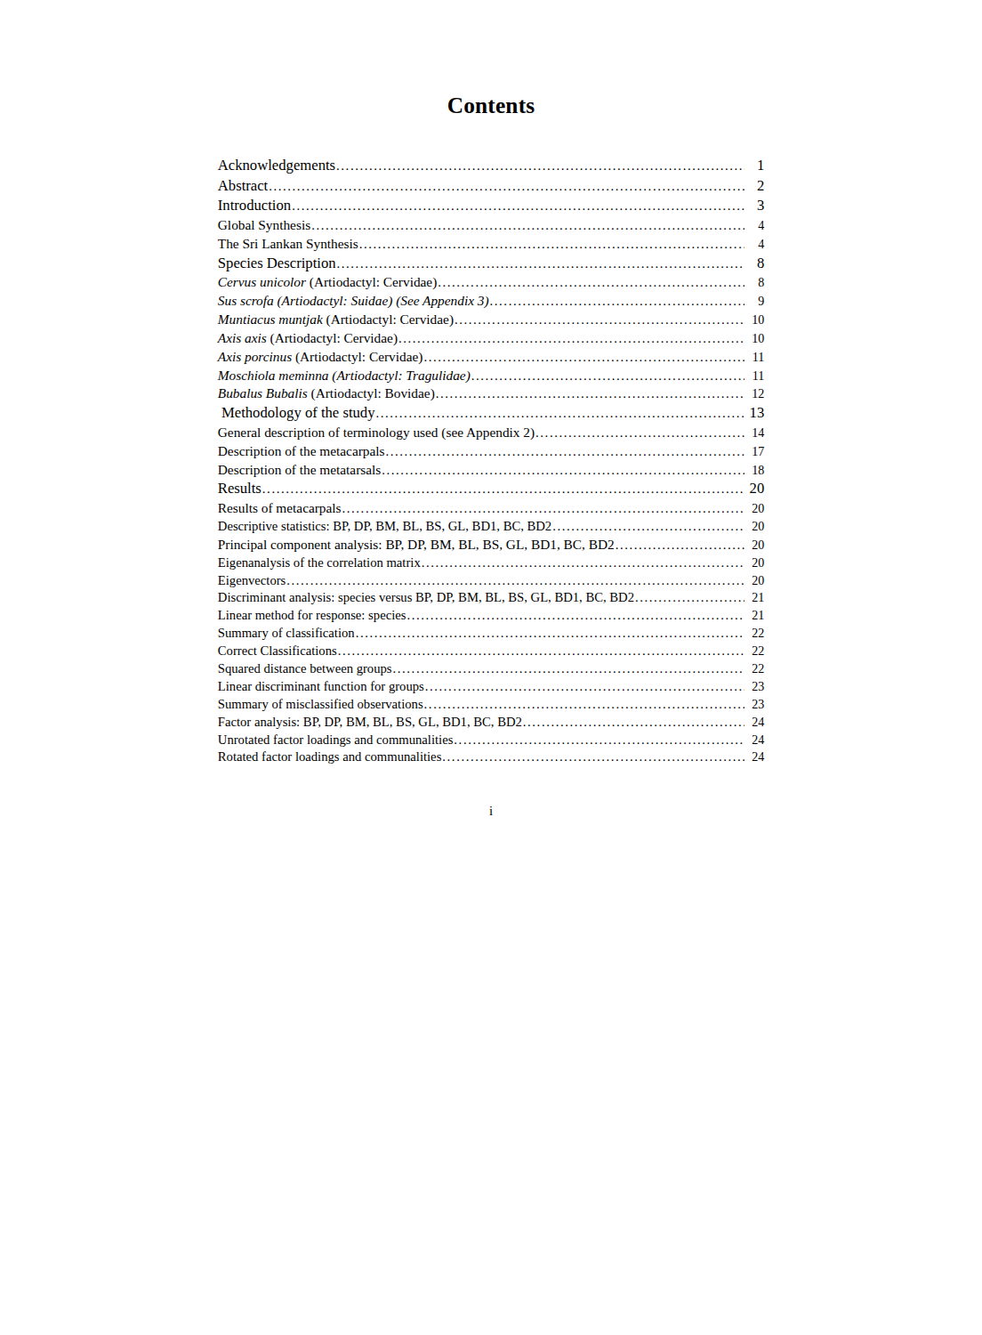Contents
Acknowledgements.................................................................................................................. 1
Abstract................................................................................................................................. 2
Introduction......................................................................................................................... 3
Global Synthesis................................................................................................................. 4
The Sri Lankan Synthesis................................................................................................. 4
Species Description............................................................................................................. 8
Cervus unicolor (Artiodactyl: Cervidae)................................................................................. 8
Sus scrofa (Artiodactyl: Suidae) (See Appendix 3)......................................................... 9
Muntiacus muntjak (Artiodactyl: Cervidae)......................................................................... 10
Axis axis (Artiodactyl: Cervidae)....................................................................................................... 10
Axis porcinus (Artiodactyl: Cervidae)............................................................................................. 11
Moschiola meminna (Artiodactyl: Tragulidae)................................................................. 11
Bubalus Bubalis (Artiodactyl: Bovidae)......................................................................................... 12
Methodology of the study................................................................................................. 13
General description of terminology used (see Appendix 2)..................................................... 14
Description of the metacarpals......................................................................................................... 17
Description of the metatarsals......................................................................................................... 18
Results................................................................................................................................. 20
Results of metacarpals......................................................................................................... 20
Descriptive statistics: BP, DP, BM, BL, BS, GL, BD1, BC, BD2......................................................... 20
Principal component analysis: BP, DP, BM, BL, BS, GL, BD1, BC, BD2................................................. 20
Eigenanalysis of the correlation matrix......................................................................................... 20
Eigenvectors......................................................................................................................... 20
Discriminant analysis: species versus BP, DP, BM, BL, BS, GL, BD1, BC, BD2................................. 21
Linear method for response: species......................................................................................... 21
Summary of classification......................................................................................................... 22
Correct Classifications......................................................................................................... 22
Squared distance between groups......................................................................................... 22
Linear discriminant function for groups......................................................................................... 23
Summary of misclassified observations......................................................................................... 23
Factor analysis: BP, DP, BM, BL, BS, GL, BD1, BC, BD2......................................................................... 24
Unrotated factor loadings and communalities......................................................................... 24
Rotated factor loadings and communalities......................................................................... 24
i